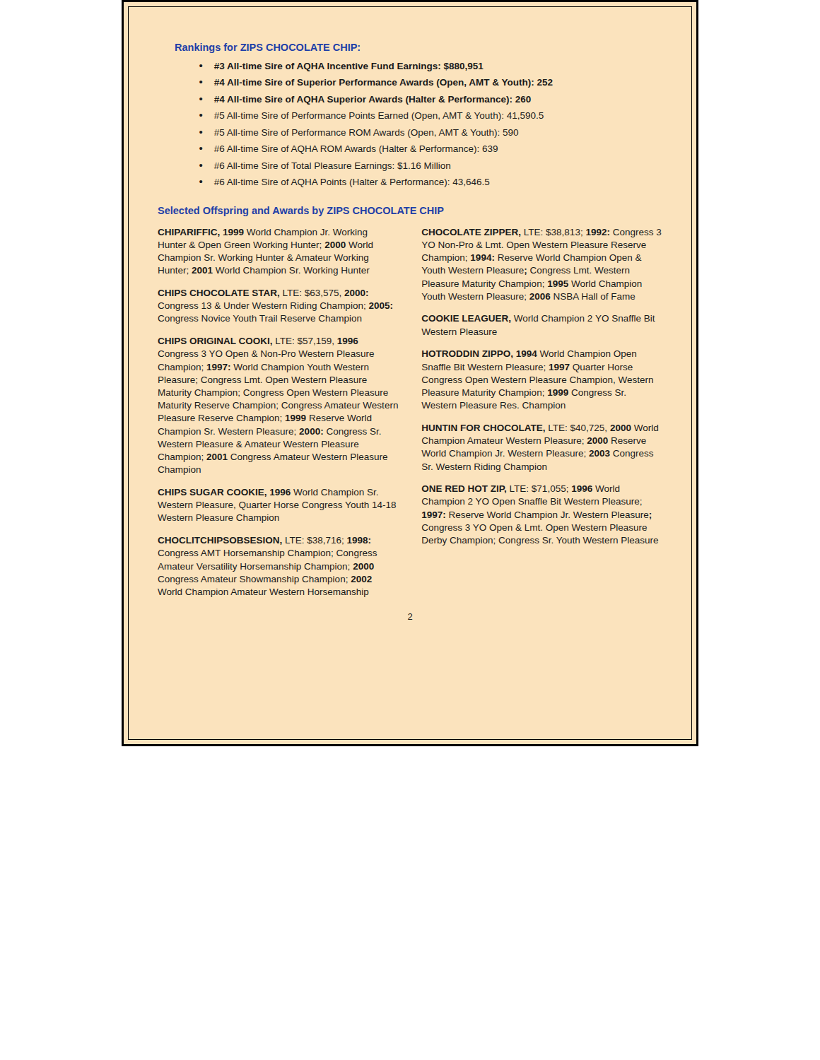Rankings for ZIPS CHOCOLATE CHIP:
#3 All-time Sire of AQHA Incentive Fund Earnings: $880,951
#4 All-time Sire of Superior Performance Awards (Open, AMT & Youth): 252
#4 All-time Sire of AQHA Superior Awards (Halter & Performance): 260
#5 All-time Sire of Performance Points Earned (Open, AMT & Youth): 41,590.5
#5 All-time Sire of Performance ROM Awards (Open, AMT & Youth): 590
#6 All-time Sire of AQHA ROM Awards (Halter & Performance): 639
#6 All-time Sire of Total Pleasure Earnings: $1.16 Million
#6 All-time Sire of AQHA Points (Halter & Performance): 43,646.5
Selected Offspring and Awards by ZIPS CHOCOLATE CHIP
CHIPARIFFIC, 1999 World Champion Jr. Working Hunter & Open Green Working Hunter; 2000 World Champion Sr. Working Hunter & Amateur Working Hunter; 2001 World Champion Sr. Working Hunter
CHIPS CHOCOLATE STAR, LTE: $63,575, 2000: Congress 13 & Under Western Riding Champion; 2005: Congress Novice Youth Trail Reserve Champion
CHIPS ORIGINAL COOKI, LTE: $57,159, 1996 Congress 3 YO Open & Non-Pro Western Pleasure Champion; 1997: World Champion Youth Western Pleasure; Congress Lmt. Open Western Pleasure Maturity Champion; Congress Open Western Pleasure Maturity Reserve Champion; Congress Amateur Western Pleasure Reserve Champion; 1999 Reserve World Champion Sr. Western Pleasure; 2000: Congress Sr. Western Pleasure & Amateur Western Pleasure Champion; 2001 Congress Amateur Western Pleasure Champion
CHIPS SUGAR COOKIE, 1996 World Champion Sr. Western Pleasure, Quarter Horse Congress Youth 14-18 Western Pleasure Champion
CHOCLITCHIPSOBSESION, LTE: $38,716; 1998: Congress AMT Horsemanship Champion; Congress Amateur Versatility Horsemanship Champion; 2000 Congress Amateur Showmanship Champion; 2002 World Champion Amateur Western Horsemanship
CHOCOLATE ZIPPER, LTE: $38,813; 1992: Congress 3 YO Non-Pro & Lmt. Open Western Pleasure Reserve Champion; 1994: Reserve World Champion Open & Youth Western Pleasure; Congress Lmt. Western Pleasure Maturity Champion; 1995 World Champion Youth Western Pleasure; 2006 NSBA Hall of Fame
COOKIE LEAGUER, World Champion 2 YO Snaffle Bit Western Pleasure
HOTRODDIN ZIPPO, 1994 World Champion Open Snaffle Bit Western Pleasure; 1997 Quarter Horse Congress Open Western Pleasure Champion, Western Pleasure Maturity Champion; 1999 Congress Sr. Western Pleasure Res. Champion
HUNTIN FOR CHOCOLATE, LTE: $40,725, 2000 World Champion Amateur Western Pleasure; 2000 Reserve World Champion Jr. Western Pleasure; 2003 Congress Sr. Western Riding Champion
ONE RED HOT ZIP, LTE: $71,055; 1996 World Champion 2 YO Open Snaffle Bit Western Pleasure; 1997: Reserve World Champion Jr. Western Pleasure; Congress 3 YO Open & Lmt. Open Western Pleasure Derby Champion; Congress Sr. Youth Western Pleasure
2